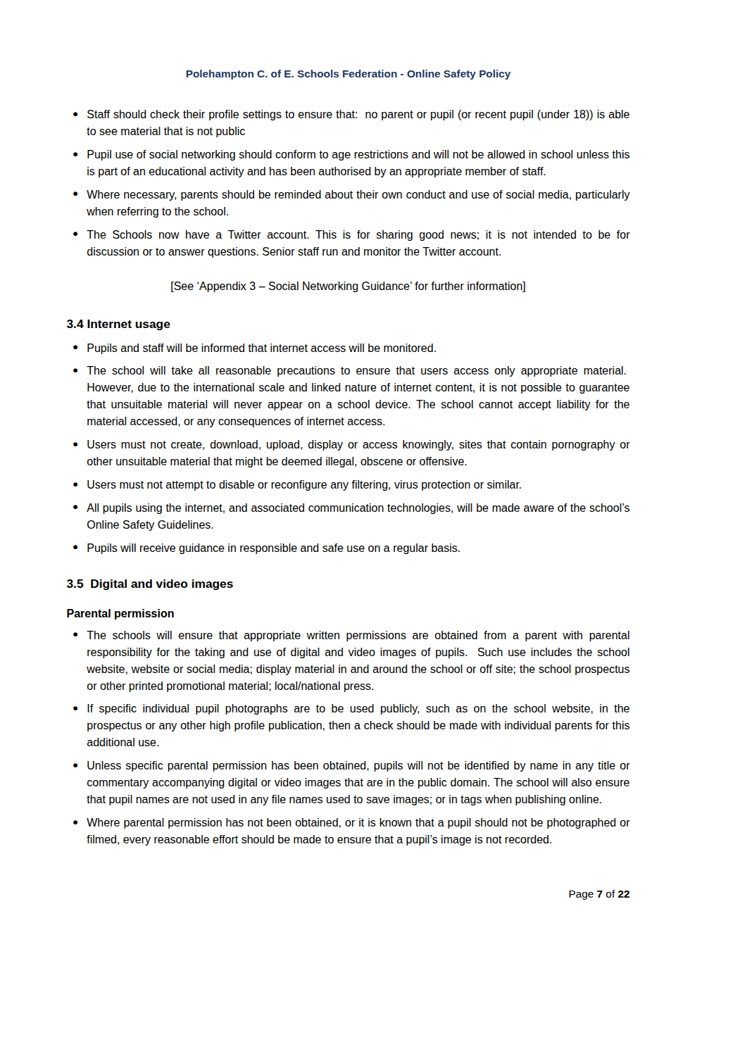Polehampton C. of E. Schools Federation - Online Safety Policy
Staff should check their profile settings to ensure that: no parent or pupil (or recent pupil (under 18)) is able to see material that is not public
Pupil use of social networking should conform to age restrictions and will not be allowed in school unless this is part of an educational activity and has been authorised by an appropriate member of staff.
Where necessary, parents should be reminded about their own conduct and use of social media, particularly when referring to the school.
The Schools now have a Twitter account. This is for sharing good news; it is not intended to be for discussion or to answer questions. Senior staff run and monitor the Twitter account.
[See ‘Appendix 3 – Social Networking Guidance’ for further information]
3.4 Internet usage
Pupils and staff will be informed that internet access will be monitored.
The school will take all reasonable precautions to ensure that users access only appropriate material. However, due to the international scale and linked nature of internet content, it is not possible to guarantee that unsuitable material will never appear on a school device. The school cannot accept liability for the material accessed, or any consequences of internet access.
Users must not create, download, upload, display or access knowingly, sites that contain pornography or other unsuitable material that might be deemed illegal, obscene or offensive.
Users must not attempt to disable or reconfigure any filtering, virus protection or similar.
All pupils using the internet, and associated communication technologies, will be made aware of the school’s Online Safety Guidelines.
Pupils will receive guidance in responsible and safe use on a regular basis.
3.5 Digital and video images
Parental permission
The schools will ensure that appropriate written permissions are obtained from a parent with parental responsibility for the taking and use of digital and video images of pupils. Such use includes the school website, website or social media; display material in and around the school or off site; the school prospectus or other printed promotional material; local/national press.
If specific individual pupil photographs are to be used publicly, such as on the school website, in the prospectus or any other high profile publication, then a check should be made with individual parents for this additional use.
Unless specific parental permission has been obtained, pupils will not be identified by name in any title or commentary accompanying digital or video images that are in the public domain. The school will also ensure that pupil names are not used in any file names used to save images; or in tags when publishing online.
Where parental permission has not been obtained, or it is known that a pupil should not be photographed or filmed, every reasonable effort should be made to ensure that a pupil’s image is not recorded.
Page 7 of 22